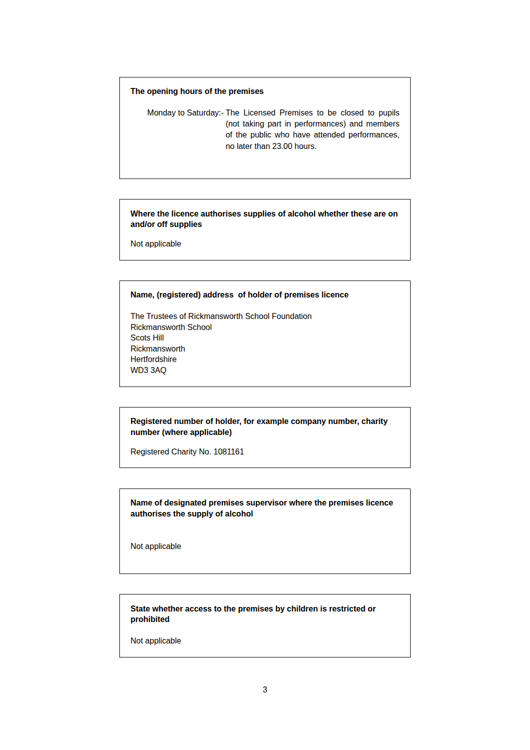The opening hours of the premises
Monday to Saturday:- The Licensed Premises to be closed to pupils (not taking part in performances) and members of the public who have attended performances, no later than 23.00 hours.
Where the licence authorises supplies of alcohol whether these are on and/or off supplies
Not applicable
Name, (registered) address of holder of premises licence
The Trustees of Rickmansworth School Foundation
Rickmansworth School
Scots Hill
Rickmansworth
Hertfordshire
WD3 3AQ
Registered number of holder, for example company number, charity number (where applicable)
Registered Charity No. 1081161
Name of designated premises supervisor where the premises licence authorises the supply of alcohol
Not applicable
State whether access to the premises by children is restricted or prohibited
Not applicable
3